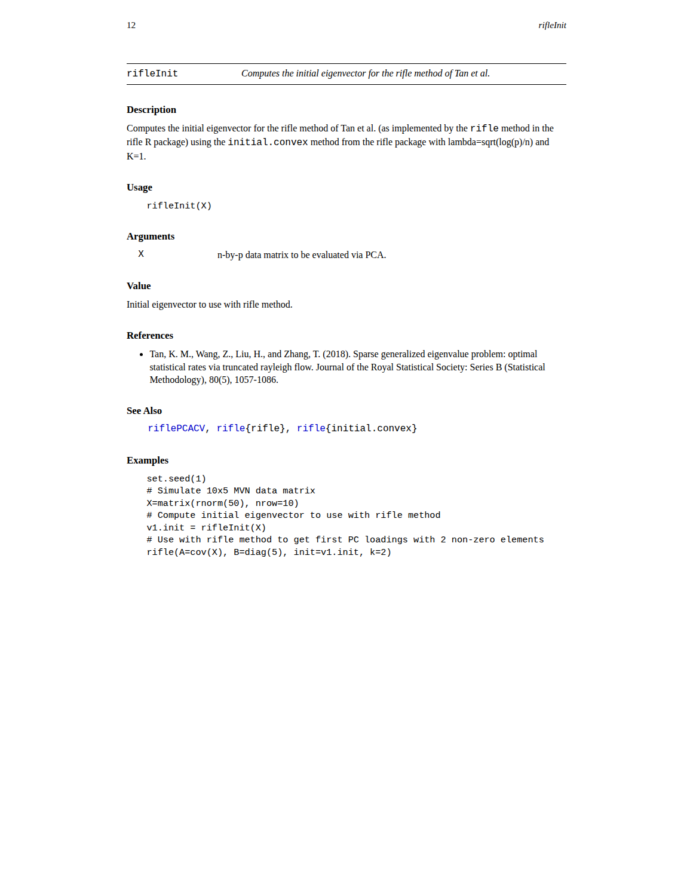12 rifleInit
rifleInit Computes the initial eigenvector for the rifle method of Tan et al.
Description
Computes the initial eigenvector for the rifle method of Tan et al. (as implemented by the rifle method in the rifle R package) using the initial.convex method from the rifle package with lambda=sqrt(log(p)/n) and K=1.
Usage
rifleInit(X)
Arguments
X
n-by-p data matrix to be evaluated via PCA.
Value
Initial eigenvector to use with rifle method.
References
Tan, K. M., Wang, Z., Liu, H., and Zhang, T. (2018). Sparse generalized eigenvalue problem: optimal statistical rates via truncated rayleigh flow. Journal of the Royal Statistical Society: Series B (Statistical Methodology), 80(5), 1057-1086.
See Also
riflePCACV, rifle{rifle}, rifle{initial.convex}
Examples
set.seed(1)
# Simulate 10x5 MVN data matrix
X=matrix(rnorm(50), nrow=10)
# Compute initial eigenvector to use with rifle method
v1.init = rifleInit(X)
# Use with rifle method to get first PC loadings with 2 non-zero elements
rifle(A=cov(X), B=diag(5), init=v1.init, k=2)